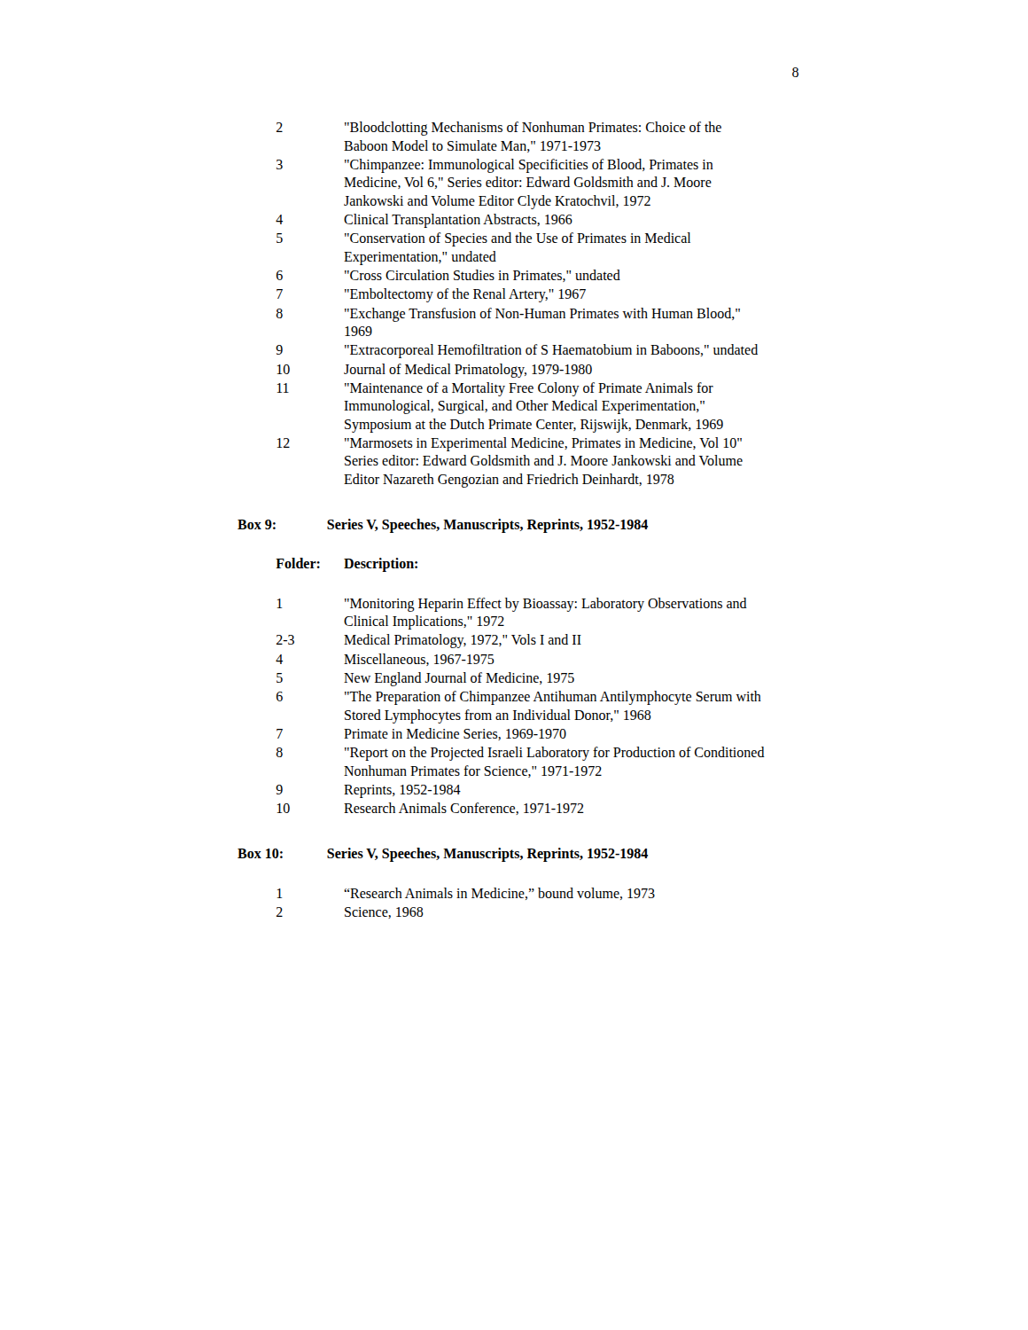8
2
"Bloodclotting Mechanisms of Nonhuman Primates: Choice of the
Baboon Model to Simulate Man," 1971-1973
3
"Chimpanzee: Immunological Specificities of Blood, Primates in
Medicine, Vol 6," Series editor: Edward Goldsmith and J. Moore
Jankowski and Volume Editor Clyde Kratochvil, 1972
4
Clinical Transplantation Abstracts, 1966
5
"Conservation of Species and the Use of Primates in Medical
Experimentation," undated
6
"Cross Circulation Studies in Primates," undated
7
"Emboltectomy of the Renal Artery," 1967
8
"Exchange Transfusion of Non-Human Primates with Human Blood,"
1969
9
"Extracorporeal Hemofiltration of S Haematobium in Baboons," undated
10
Journal of Medical Primatology, 1979-1980
11
"Maintenance of a Mortality Free Colony of Primate Animals for
Immunological, Surgical, and Other Medical Experimentation,"
Symposium at the Dutch Primate Center, Rijswijk, Denmark, 1969
12
"Marmosets in Experimental Medicine, Primates in Medicine, Vol 10"
Series editor: Edward Goldsmith and J. Moore Jankowski and Volume
Editor Nazareth Gengozian and Friedrich Deinhardt, 1978
Box 9:
Series V, Speeches, Manuscripts, Reprints, 1952-1984
Folder:
Description:
1
"Monitoring Heparin Effect by Bioassay: Laboratory Observations and
Clinical Implications," 1972
2-3
Medical Primatology, 1972," Vols I and II
4
Miscellaneous, 1967-1975
5
New England Journal of Medicine, 1975
6
"The Preparation of Chimpanzee Antihuman Antilymphocyte Serum with
Stored Lymphocytes from an Individual Donor," 1968
7
Primate in Medicine Series, 1969-1970
8
"Report on the Projected Israeli Laboratory for Production of Conditioned
Nonhuman Primates for Science," 1971-1972
9
Reprints, 1952-1984
10
Research Animals Conference, 1971-1972
Box 10:
Series V, Speeches, Manuscripts, Reprints, 1952-1984
1
“Research Animals in Medicine,” bound volume, 1973
2
Science, 1968